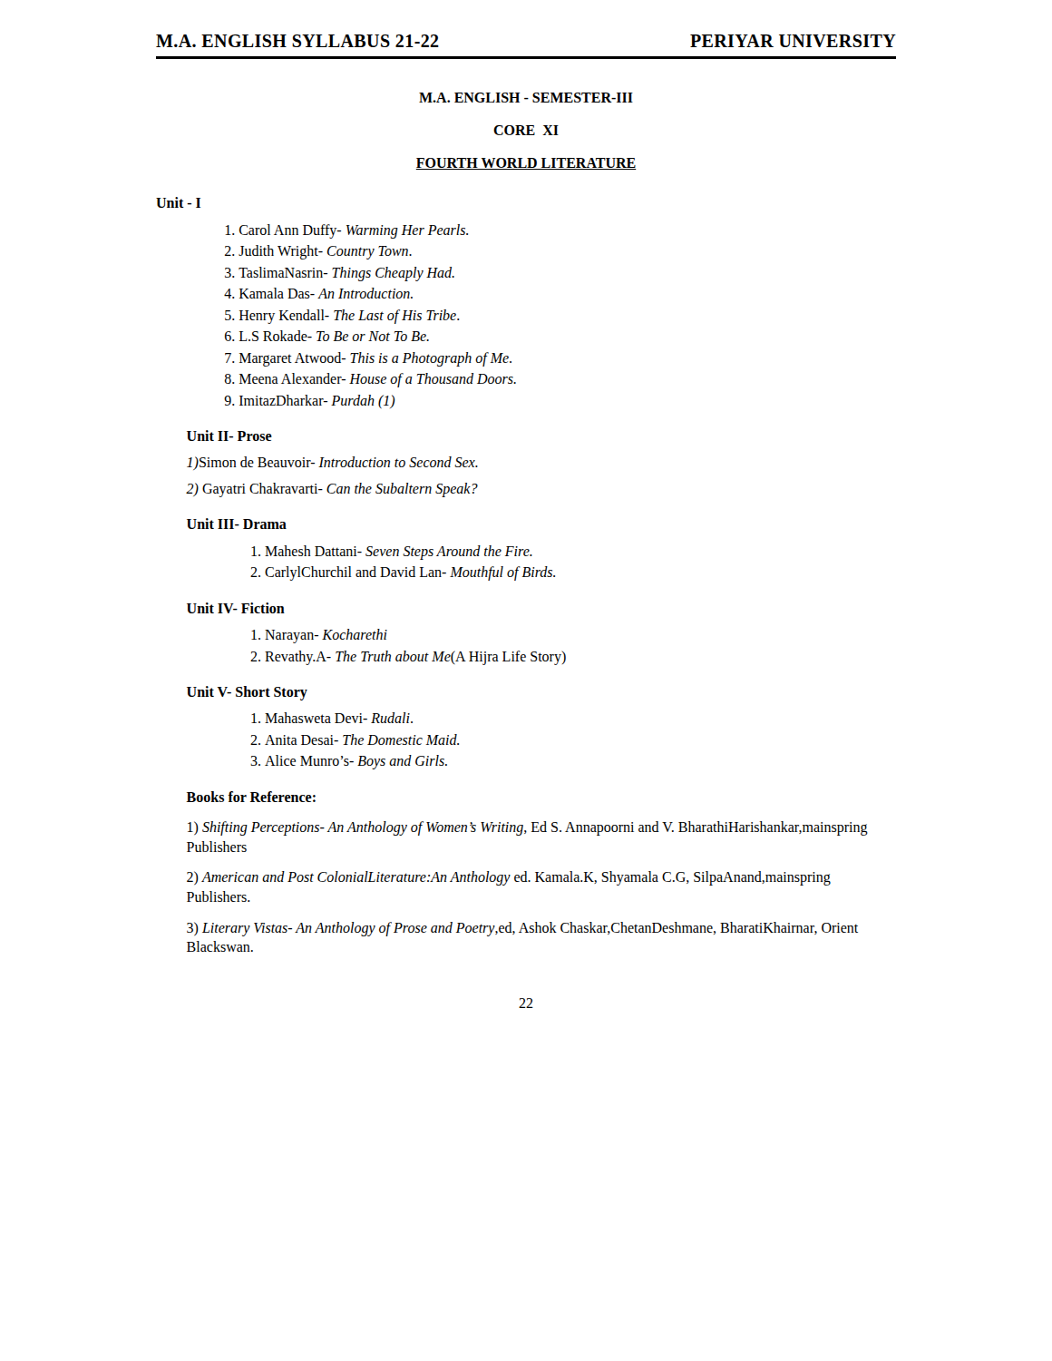M.A. ENGLISH SYLLABUS 21-22 PERIYAR UNIVERSITY
M.A. ENGLISH - SEMESTER-III
CORE XI
FOURTH WORLD LITERATURE
Unit - I
Carol Ann Duffy- Warming Her Pearls.
Judith Wright- Country Town.
TaslimaNasrin- Things Cheaply Had.
Kamala Das- An Introduction.
Henry Kendall- The Last of His Tribe.
L.S Rokade- To Be or Not To Be.
Margaret Atwood- This is a Photograph of Me.
Meena Alexander- House of a Thousand Doors.
ImitazDharkar- Purdah (1)
Unit II- Prose
1) Simon de Beauvoir- Introduction to Second Sex.
2) Gayatri Chakravarti- Can the Subaltern Speak?
Unit III- Drama
Mahesh Dattani- Seven Steps Around the Fire.
CarlylChurchil and David Lan- Mouthful of Birds.
Unit IV- Fiction
Narayan- Kocharethi
Revathy.A- The Truth about Me(A Hijra Life Story)
Unit V- Short Story
Mahasweta Devi- Rudali.
Anita Desai- The Domestic Maid.
Alice Munro’s- Boys and Girls.
Books for Reference:
1) Shifting Perceptions- An Anthology of Women’s Writing, Ed S. Annapoorni and V. BharathiHarishankar,mainspring Publishers
2) American and Post ColonialLiterature:An Anthology ed. Kamala.K, Shyamala C.G, SilpaAnand,mainspring Publishers.
3) Literary Vistas- An Anthology of Prose and Poetry,ed, Ashok Chaskar,ChetanDeshmane, BharatiKhairnar, Orient Blackswan.
22